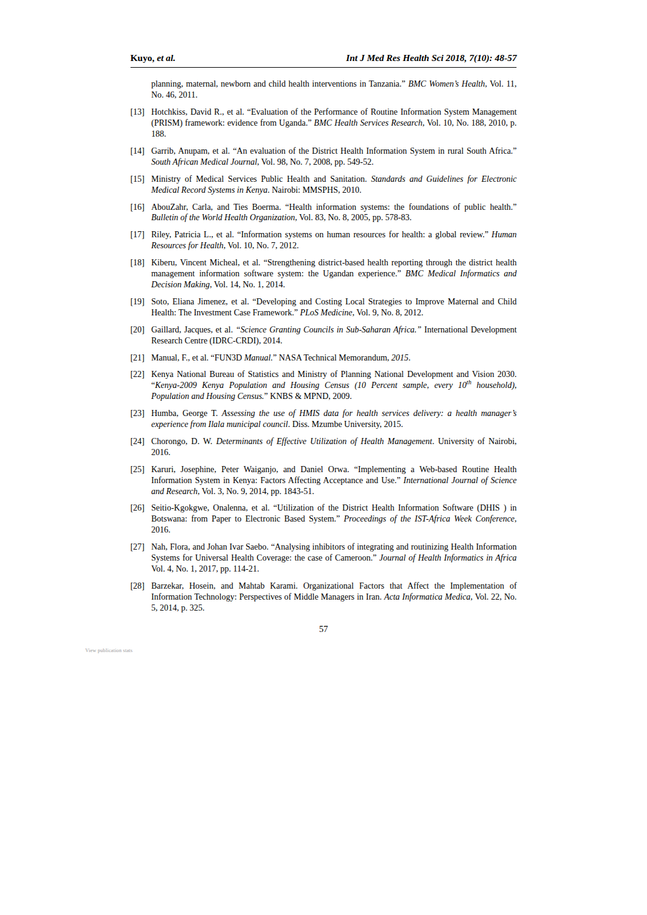Kuyo, et al.
Int J Med Res Health Sci 2018, 7(10): 48-57
planning, maternal, newborn and child health interventions in Tanzania.” BMC Women’s Health, Vol. 11, No. 46, 2011.
[13] Hotchkiss, David R., et al. “Evaluation of the Performance of Routine Information System Management (PRISM) framework: evidence from Uganda.” BMC Health Services Research, Vol. 10, No. 188, 2010, p. 188.
[14] Garrib, Anupam, et al. “An evaluation of the District Health Information System in rural South Africa.” South African Medical Journal, Vol. 98, No. 7, 2008, pp. 549-52.
[15] Ministry of Medical Services Public Health and Sanitation. Standards and Guidelines for Electronic Medical Record Systems in Kenya. Nairobi: MMSPHS, 2010.
[16] AbouZahr, Carla, and Ties Boerma. “Health information systems: the foundations of public health.” Bulletin of the World Health Organization, Vol. 83, No. 8, 2005, pp. 578-83.
[17] Riley, Patricia L., et al. “Information systems on human resources for health: a global review.” Human Resources for Health, Vol. 10, No. 7, 2012.
[18] Kiberu, Vincent Micheal, et al. “Strengthening district-based health reporting through the district health management information software system: the Ugandan experience.” BMC Medical Informatics and Decision Making, Vol. 14, No. 1, 2014.
[19] Soto, Eliana Jimenez, et al. “Developing and Costing Local Strategies to Improve Maternal and Child Health: The Investment Case Framework.” PLoS Medicine, Vol. 9, No. 8, 2012.
[20] Gaillard, Jacques, et al. “Science Granting Councils in Sub-Saharan Africa.” International Development Research Centre (IDRC-CRDI), 2014.
[21] Manual, F., et al. “FUN3D Manual.” NASA Technical Memorandum, 2015.
[22] Kenya National Bureau of Statistics and Ministry of Planning National Development and Vision 2030. “Kenya-2009 Kenya Population and Housing Census (10 Percent sample, every 10th household), Population and Housing Census.” KNBS & MPND, 2009.
[23] Humba, George T. Assessing the use of HMIS data for health services delivery: a health manager’s experience from Ilala municipal council. Diss. Mzumbe University, 2015.
[24] Chorongo, D. W. Determinants of Effective Utilization of Health Management. University of Nairobi, 2016.
[25] Karuri, Josephine, Peter Waiganjo, and Daniel Orwa. “Implementing a Web-based Routine Health Information System in Kenya: Factors Affecting Acceptance and Use.” International Journal of Science and Research, Vol. 3, No. 9, 2014, pp. 1843-51.
[26] Seitio-Kgokgwe, Onalenna, et al. “Utilization of the District Health Information Software (DHIS ) in Botswana: from Paper to Electronic Based System.” Proceedings of the IST-Africa Week Conference, 2016.
[27] Nah, Flora, and Johan Ivar Saebo. “Analysing inhibitors of integrating and routinizing Health Information Systems for Universal Health Coverage: the case of Cameroon.” Journal of Health Informatics in Africa Vol. 4, No. 1, 2017, pp. 114-21.
[28] Barzekar, Hosein, and Mahtab Karami. Organizational Factors that Affect the Implementation of Information Technology: Perspectives of Middle Managers in Iran. Acta Informatica Medica, Vol. 22, No. 5, 2014, p. 325.
57
View publication stats